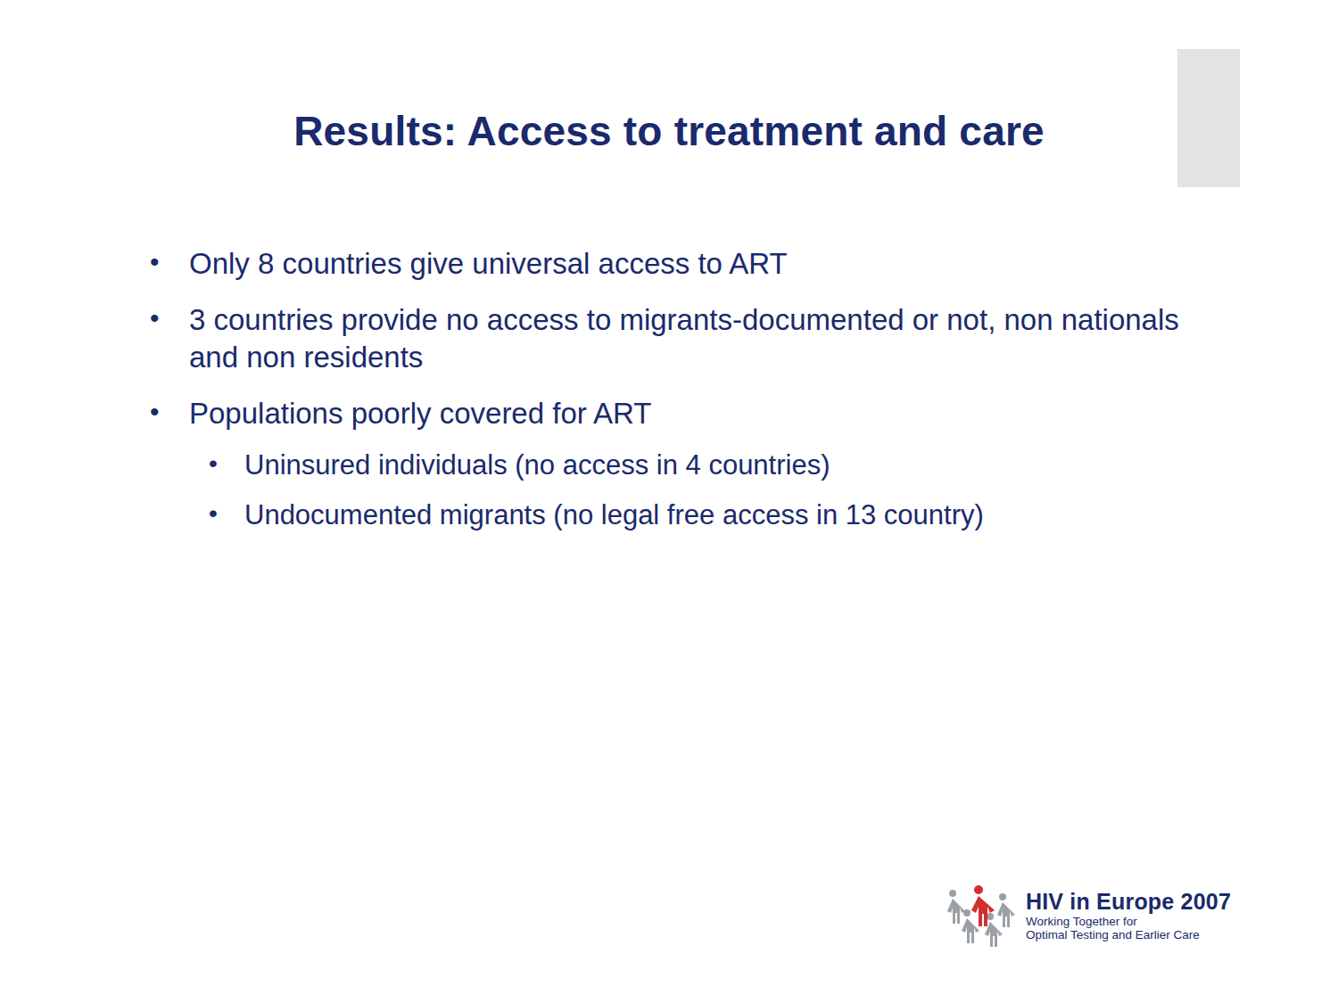Results: Access to treatment and care
Only 8 countries give universal access to ART
3 countries provide no access to migrants-documented or not, non nationals and non residents
Populations poorly covered for ART
Uninsured individuals (no access in 4 countries)
Undocumented migrants (no legal free access in 13 country)
HIV in Europe 2007
Working Together for
Optimal Testing and Earlier Care